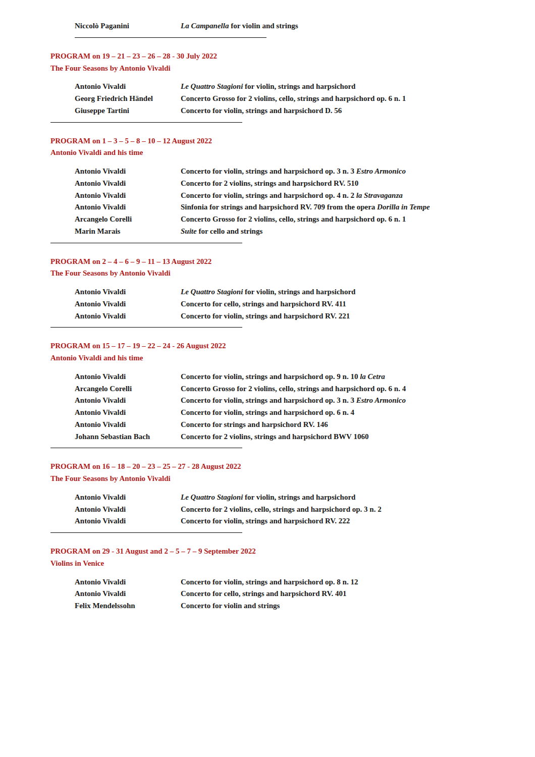| Niccolò Paganini | La Campanella for violin and strings |
PROGRAM on 19 – 21 – 23 – 26 – 28 - 30 July 2022
The Four Seasons by Antonio Vivaldi
| Antonio Vivaldi | Le Quattro Stagioni for violin, strings and harpsichord |
| Georg Friedrich Händel | Concerto Grosso for 2 violins, cello, strings and harpsichord op. 6 n. 1 |
| Giuseppe Tartini | Concerto for violin, strings and harpsichord D. 56 |
PROGRAM on 1 – 3 – 5 – 8 – 10 – 12 August 2022
Antonio Vivaldi and his time
| Antonio Vivaldi | Concerto for violin, strings and harpsichord op. 3 n. 3 Estro Armonico |
| Antonio Vivaldi | Concerto for 2 violins, strings and harpsichord RV. 510 |
| Antonio Vivaldi | Concerto for violin, strings and harpsichord op. 4 n. 2 la Stravaganza |
| Antonio Vivaldi | Sinfonia for strings and harpsichord RV. 709 from the opera Dorilla in Tempe |
| Arcangelo Corelli | Concerto Grosso for 2 violins, cello, strings and harpsichord op. 6 n. 1 |
| Marin Marais | Suite for cello and strings |
PROGRAM on 2 – 4 – 6 – 9 – 11 – 13 August 2022
The Four Seasons by Antonio Vivaldi
| Antonio Vivaldi | Le Quattro Stagioni for violin, strings and harpsichord |
| Antonio Vivaldi | Concerto for cello, strings and harpsichord RV. 411 |
| Antonio Vivaldi | Concerto for violin, strings and harpsichord RV. 221 |
PROGRAM on 15 – 17 – 19 – 22 – 24 - 26 August 2022
Antonio Vivaldi and his time
| Antonio Vivaldi | Concerto for violin, strings and harpsichord op. 9 n. 10 la Cetra |
| Arcangelo Corelli | Concerto Grosso for 2 violins, cello, strings and harpsichord op. 6 n. 4 |
| Antonio Vivaldi | Concerto for violin, strings and harpsichord op. 3 n. 3 Estro Armonico |
| Antonio Vivaldi | Concerto for violin, strings and harpsichord op. 6 n. 4 |
| Antonio Vivaldi | Concerto for strings and harpsichord RV. 146 |
| Johann Sebastian Bach | Concerto for 2 violins, strings and harpsichord BWV 1060 |
PROGRAM on 16 – 18 – 20 – 23 – 25 – 27 - 28 August 2022
The Four Seasons by Antonio Vivaldi
| Antonio Vivaldi | Le Quattro Stagioni for violin, strings and harpsichord |
| Antonio Vivaldi | Concerto for 2 violins, cello, strings and harpsichord op. 3 n. 2 |
| Antonio Vivaldi | Concerto for violin, strings and harpsichord RV. 222 |
PROGRAM on 29 - 31 August and 2 – 5 – 7 – 9 September 2022
Violins in Venice
| Antonio Vivaldi | Concerto for violin, strings and harpsichord op. 8 n. 12 |
| Antonio Vivaldi | Concerto for cello, strings and harpsichord RV. 401 |
| Felix Mendelssohn | Concerto for violin and strings |